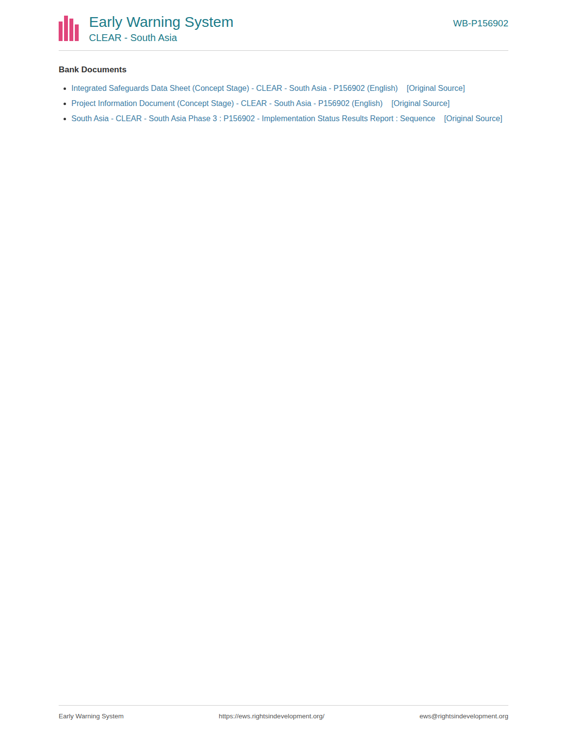Early Warning System
CLEAR - South Asia
WB-P156902
Bank Documents
Integrated Safeguards Data Sheet (Concept Stage) - CLEAR - South Asia - P156902 (English)[Original Source]
Project Information Document (Concept Stage) - CLEAR - South Asia - P156902 (English)[Original Source]
South Asia - CLEAR - South Asia Phase 3 : P156902 - Implementation Status Results Report : Sequence[Original Source]
Early Warning System
https://ews.rightsindevelopment.org/
ews@rightsindevelopment.org